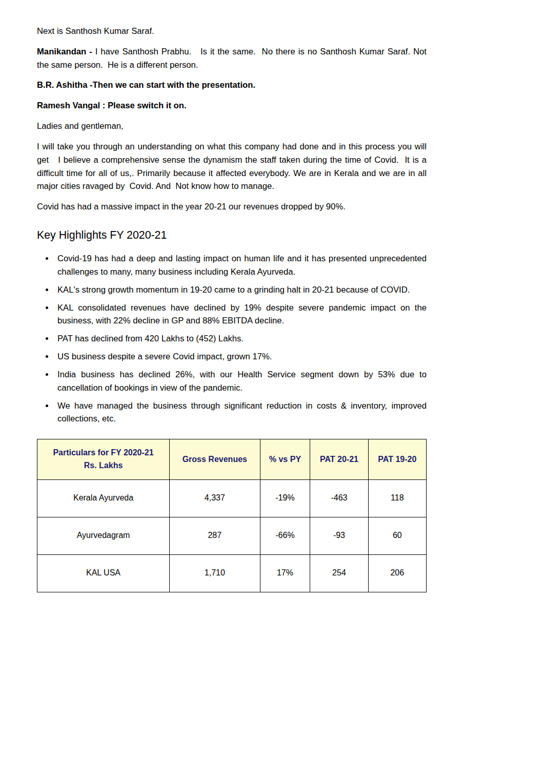Next is Santhosh Kumar Saraf.
Manikandan - I have Santhosh Prabhu. Is it the same. No there is no Santhosh Kumar Saraf. Not the same person. He is a different person.
B.R. Ashitha -Then we can start with the presentation.
Ramesh Vangal : Please switch it on.
Ladies and gentleman,
I will take you through an understanding on what this company had done and in this process you will get I believe a comprehensive sense the dynamism the staff taken during the time of Covid. It is a difficult time for all of us,. Primarily because it affected everybody. We are in Kerala and we are in all major cities ravaged by Covid. And Not know how to manage.
Covid has had a massive impact in the year 20-21 our revenues dropped by 90%.
Key Highlights FY 2020-21
Covid-19 has had a deep and lasting impact on human life and it has presented unprecedented challenges to many, many business including Kerala Ayurveda.
KAL's strong growth momentum in 19-20 came to a grinding halt in 20-21 because of COVID.
KAL consolidated revenues have declined by 19% despite severe pandemic impact on the business, with 22% decline in GP and 88% EBITDA decline.
PAT has declined from 420 Lakhs to (452) Lakhs.
US business despite a severe Covid impact, grown 17%.
India business has declined 26%, with our Health Service segment down by 53% due to cancellation of bookings in view of the pandemic.
We have managed the business through significant reduction in costs & inventory, improved collections, etc.
| Particulars for FY 2020-21 Rs. Lakhs | Gross Revenues | % vs PY | PAT 20-21 | PAT 19-20 |
| --- | --- | --- | --- | --- |
| Kerala Ayurveda | 4,337 | -19% | -463 | 118 |
| Ayurvedagram | 287 | -66% | -93 | 60 |
| KAL USA | 1,710 | 17% | 254 | 206 |